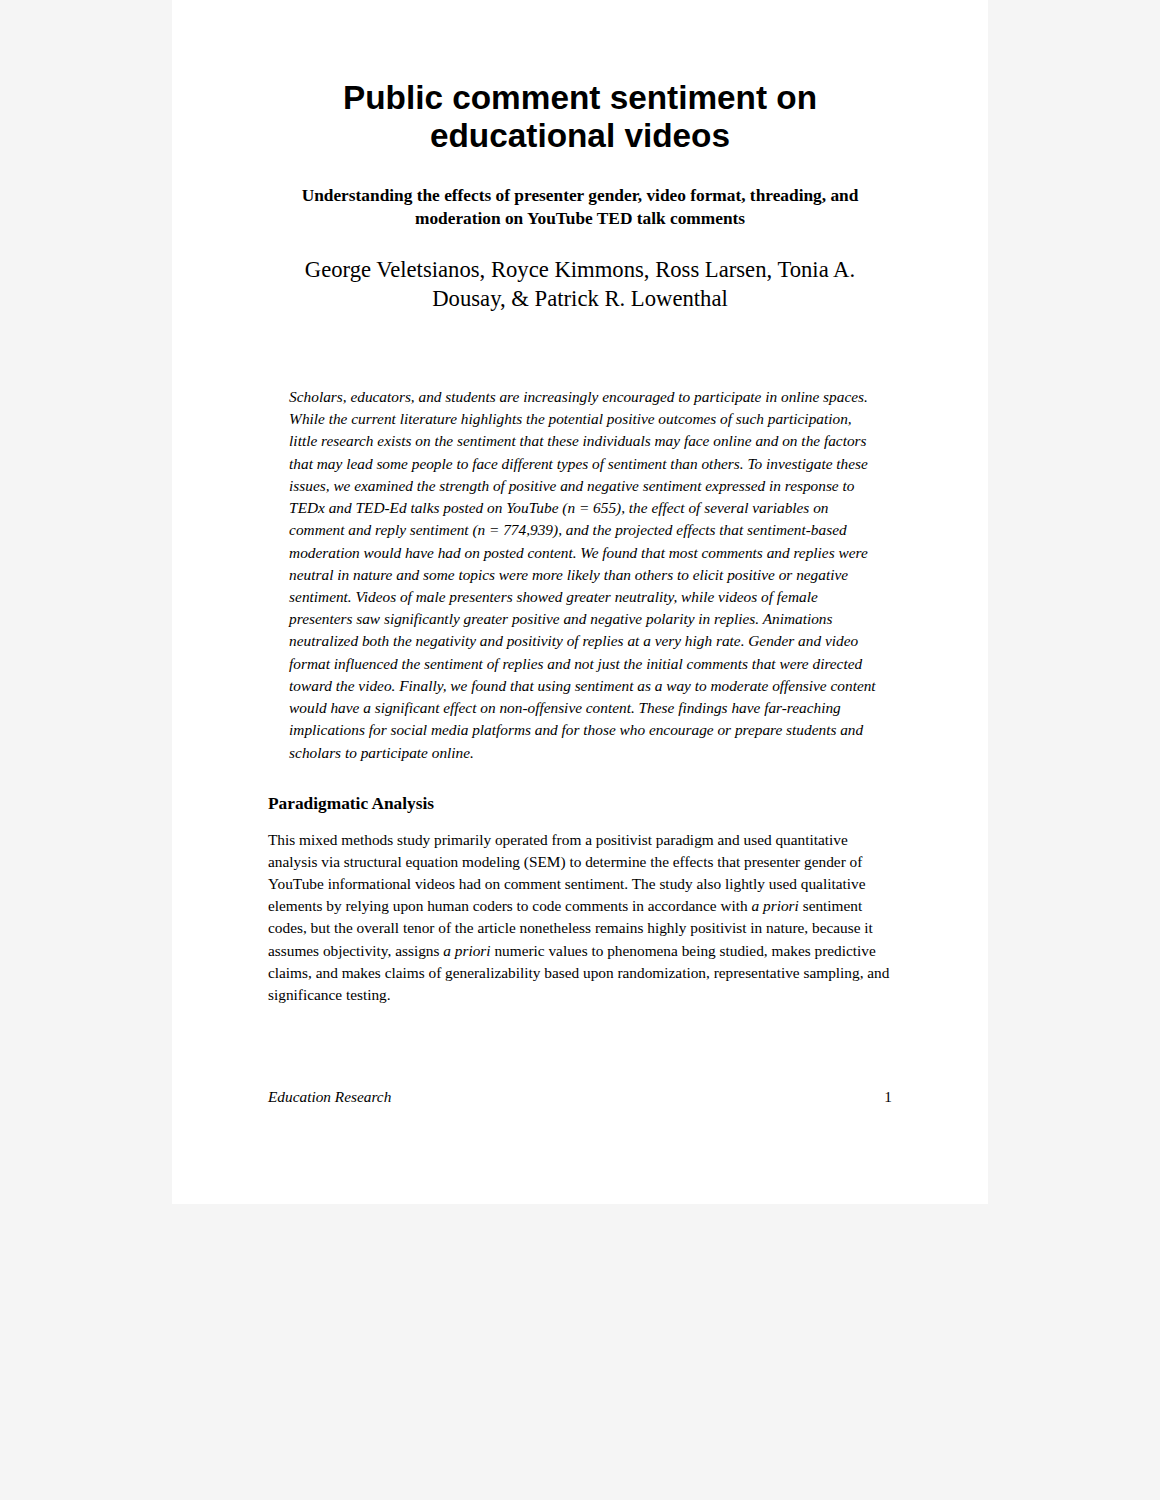Public comment sentiment on educational videos
Understanding the effects of presenter gender, video format, threading, and moderation on YouTube TED talk comments
George Veletsianos, Royce Kimmons, Ross Larsen, Tonia A. Dousay, & Patrick R. Lowenthal
Scholars, educators, and students are increasingly encouraged to participate in online spaces. While the current literature highlights the potential positive outcomes of such participation, little research exists on the sentiment that these individuals may face online and on the factors that may lead some people to face different types of sentiment than others. To investigate these issues, we examined the strength of positive and negative sentiment expressed in response to TEDx and TED-Ed talks posted on YouTube (n = 655), the effect of several variables on comment and reply sentiment (n = 774,939), and the projected effects that sentiment-based moderation would have had on posted content. We found that most comments and replies were neutral in nature and some topics were more likely than others to elicit positive or negative sentiment. Videos of male presenters showed greater neutrality, while videos of female presenters saw significantly greater positive and negative polarity in replies. Animations neutralized both the negativity and positivity of replies at a very high rate. Gender and video format influenced the sentiment of replies and not just the initial comments that were directed toward the video. Finally, we found that using sentiment as a way to moderate offensive content would have a significant effect on non-offensive content. These findings have far-reaching implications for social media platforms and for those who encourage or prepare students and scholars to participate online.
Paradigmatic Analysis
This mixed methods study primarily operated from a positivist paradigm and used quantitative analysis via structural equation modeling (SEM) to determine the effects that presenter gender of YouTube informational videos had on comment sentiment. The study also lightly used qualitative elements by relying upon human coders to code comments in accordance with a priori sentiment codes, but the overall tenor of the article nonetheless remains highly positivist in nature, because it assumes objectivity, assigns a priori numeric values to phenomena being studied, makes predictive claims, and makes claims of generalizability based upon randomization, representative sampling, and significance testing.
Education Research 1